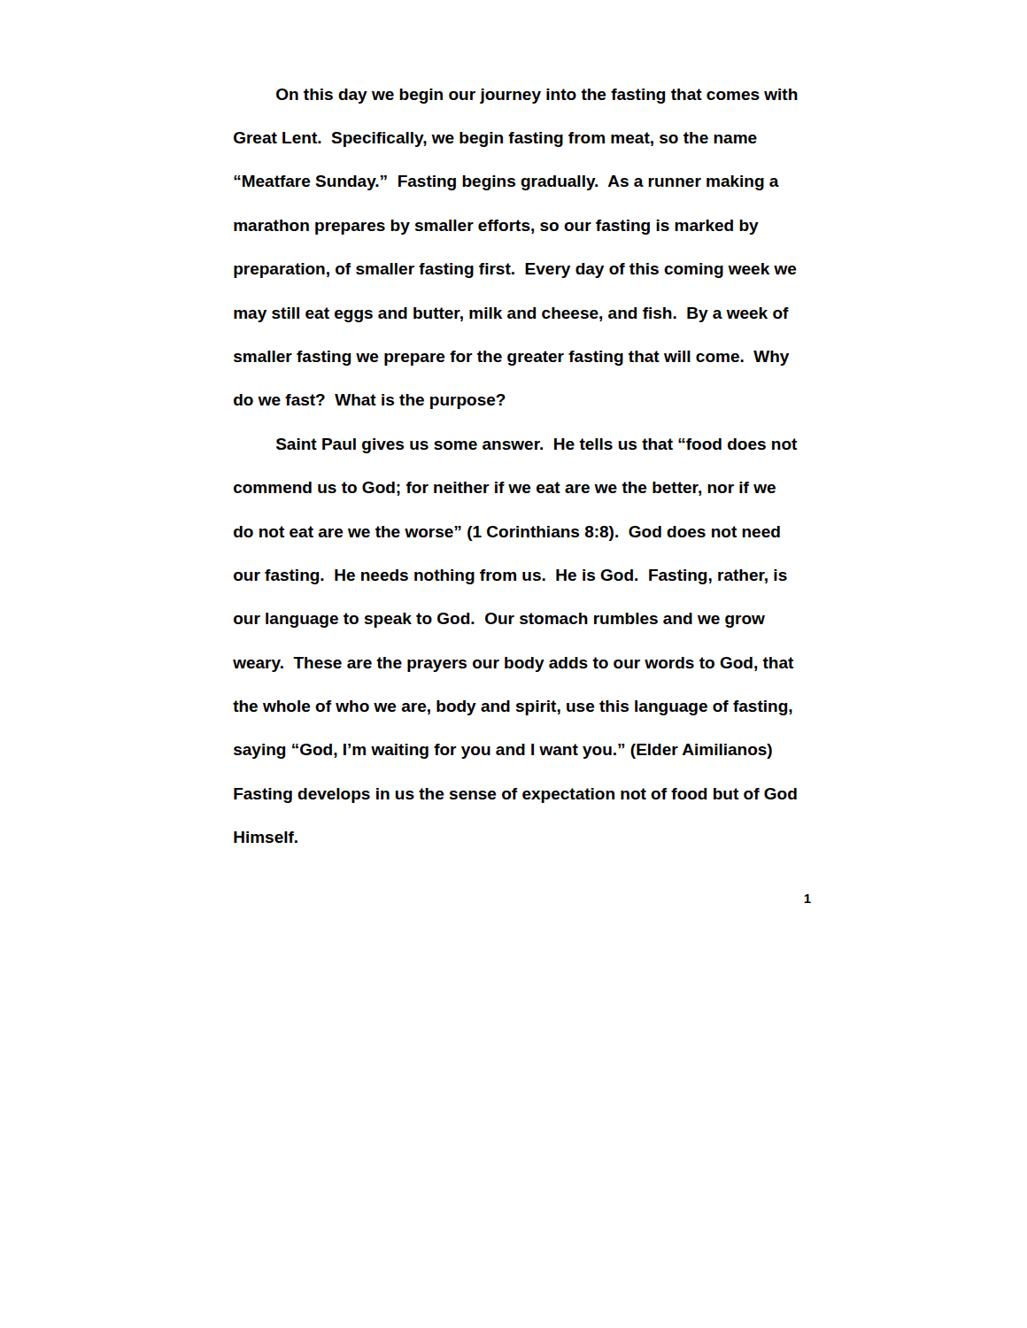On this day we begin our journey into the fasting that comes with Great Lent. Specifically, we begin fasting from meat, so the name “Meatfare Sunday.” Fasting begins gradually. As a runner making a marathon prepares by smaller efforts, so our fasting is marked by preparation, of smaller fasting first. Every day of this coming week we may still eat eggs and butter, milk and cheese, and fish. By a week of smaller fasting we prepare for the greater fasting that will come. Why do we fast? What is the purpose?
Saint Paul gives us some answer. He tells us that “food does not commend us to God; for neither if we eat are we the better, nor if we do not eat are we the worse” (1 Corinthians 8:8). God does not need our fasting. He needs nothing from us. He is God. Fasting, rather, is our language to speak to God. Our stomach rumbles and we grow weary. These are the prayers our body adds to our words to God, that the whole of who we are, body and spirit, use this language of fasting, saying “God, I’m waiting for you and I want you.” (Elder Aimilianos) Fasting develops in us the sense of expectation not of food but of God Himself.
1